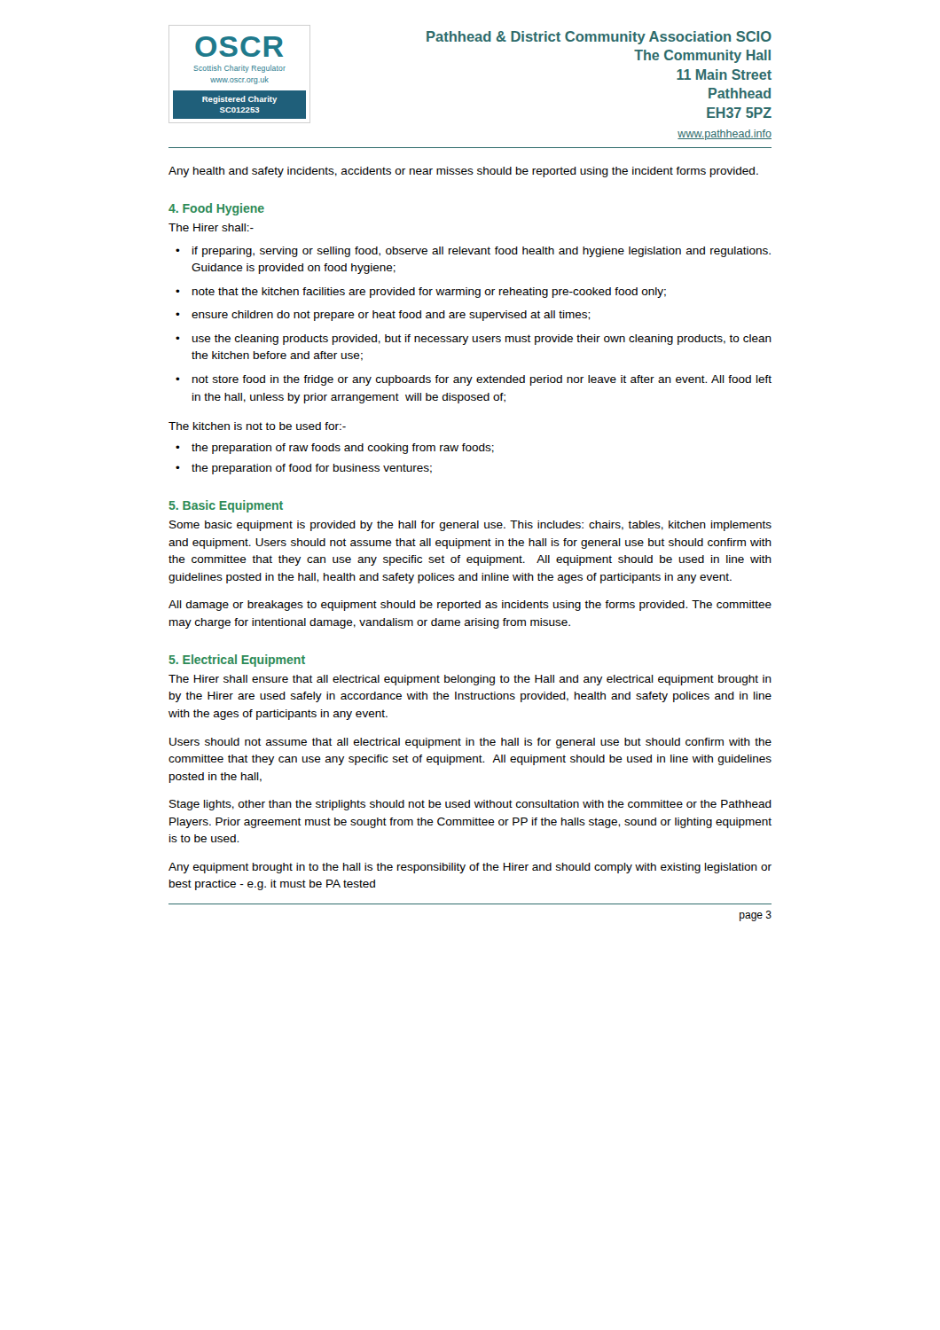OSCR
Scottish Charity Regulator
www.oscr.org.uk
Registered Charity
SC012253
Pathhead & District Community Association SCIO
The Community Hall
11 Main Street
Pathhead
EH37 5PZ
www.pathhead.info
Any health and safety incidents, accidents or near misses should be reported using the incident forms provided.
4. Food Hygiene
The Hirer shall:-
if preparing, serving or selling food, observe all relevant food health and hygiene legislation and regulations. Guidance is provided on food hygiene;
note that the kitchen facilities are provided for warming or reheating pre-cooked food only;
ensure children do not prepare or heat food and are supervised at all times;
use the cleaning products provided, but if necessary users must provide their own cleaning products, to clean the kitchen before and after use;
not store food in the fridge or any cupboards for any extended period nor leave it after an event. All food left in the hall, unless by prior arrangement will be disposed of;
The kitchen is not to be used for:-
the preparation of raw foods and cooking from raw foods;
the preparation of food for business ventures;
5. Basic Equipment
Some basic equipment is provided by the hall for general use. This includes: chairs, tables, kitchen implements and equipment. Users should not assume that all equipment in the hall is for general use but should confirm with the committee that they can use any specific set of equipment. All equipment should be used in line with guidelines posted in the hall, health and safety polices and inline with the ages of participants in any event.
All damage or breakages to equipment should be reported as incidents using the forms provided. The committee may charge for intentional damage, vandalism or dame arising from misuse.
5. Electrical Equipment
The Hirer shall ensure that all electrical equipment belonging to the Hall and any electrical equipment brought in by the Hirer are used safely in accordance with the Instructions provided, health and safety polices and in line with the ages of participants in any event.
Users should not assume that all electrical equipment in the hall is for general use but should confirm with the committee that they can use any specific set of equipment. All equipment should be used in line with guidelines posted in the hall,
Stage lights, other than the striplights should not be used without consultation with the committee or the Pathhead Players. Prior agreement must be sought from the Committee or PP if the halls stage, sound or lighting equipment is to be used.
Any equipment brought in to the hall is the responsibility of the Hirer and should comply with existing legislation or best practice - e.g. it must be PA tested
page 3